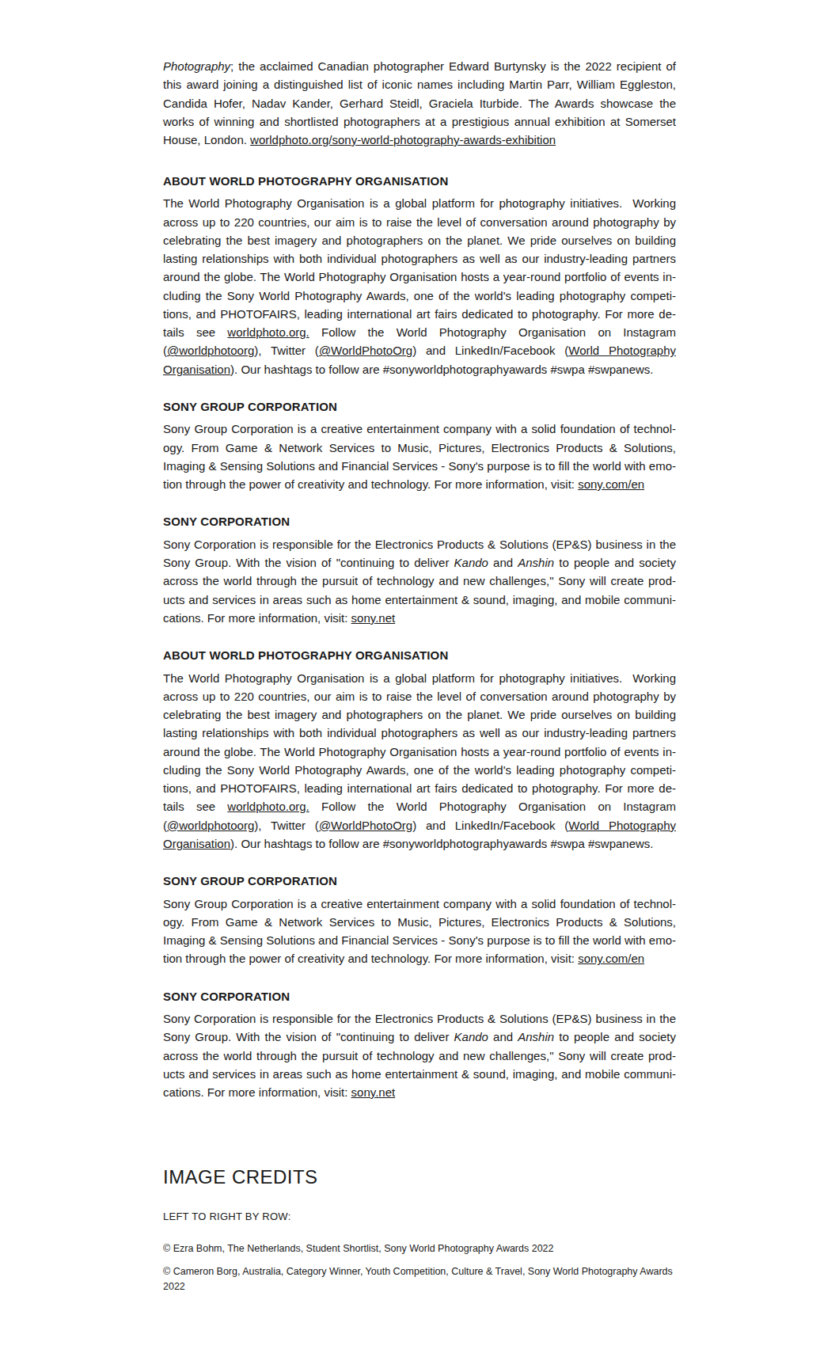Photography; the acclaimed Canadian photographer Edward Burtynsky is the 2022 recipient of this award joining a distinguished list of iconic names including Martin Parr, William Eggleston, Candida Hofer, Nadav Kander, Gerhard Steidl, Graciela Iturbide. The Awards showcase the works of winning and shortlisted photographers at a prestigious annual exhibition at Somerset House, London. worldphoto.org/sony-world-photography-awards-exhibition
About World Photography Organisation
The World Photography Organisation is a global platform for photography initiatives. Working across up to 220 countries, our aim is to raise the level of conversation around photography by celebrating the best imagery and photographers on the planet. We pride ourselves on building lasting relationships with both individual photographers as well as our industry-leading partners around the globe. The World Photography Organisation hosts a year-round portfolio of events including the Sony World Photography Awards, one of the world's leading photography competitions, and PHOTOFAIRS, leading international art fairs dedicated to photography. For more details see worldphoto.org. Follow the World Photography Organisation on Instagram (@worldphotoorg), Twitter (@WorldPhotoOrg) and LinkedIn/Facebook (World Photography Organisation). Our hashtags to follow are #sonyworldphotographyawards #swpa #swpanews.
Sony Group Corporation
Sony Group Corporation is a creative entertainment company with a solid foundation of technology. From Game & Network Services to Music, Pictures, Electronics Products & Solutions, Imaging & Sensing Solutions and Financial Services - Sony's purpose is to fill the world with emotion through the power of creativity and technology. For more information, visit: sony.com/en
Sony Corporation
Sony Corporation is responsible for the Electronics Products & Solutions (EP&S) business in the Sony Group. With the vision of "continuing to deliver Kando and Anshin to people and society across the world through the pursuit of technology and new challenges," Sony will create products and services in areas such as home entertainment & sound, imaging, and mobile communications. For more information, visit: sony.net
About World Photography Organisation
The World Photography Organisation is a global platform for photography initiatives. Working across up to 220 countries, our aim is to raise the level of conversation around photography by celebrating the best imagery and photographers on the planet. We pride ourselves on building lasting relationships with both individual photographers as well as our industry-leading partners around the globe. The World Photography Organisation hosts a year-round portfolio of events including the Sony World Photography Awards, one of the world's leading photography competitions, and PHOTOFAIRS, leading international art fairs dedicated to photography. For more details see worldphoto.org. Follow the World Photography Organisation on Instagram (@worldphotoorg), Twitter (@WorldPhotoOrg) and LinkedIn/Facebook (World Photography Organisation). Our hashtags to follow are #sonyworldphotographyawards #swpa #swpanews.
Sony Group Corporation
Sony Group Corporation is a creative entertainment company with a solid foundation of technology. From Game & Network Services to Music, Pictures, Electronics Products & Solutions, Imaging & Sensing Solutions and Financial Services - Sony's purpose is to fill the world with emotion through the power of creativity and technology. For more information, visit: sony.com/en
Sony Corporation
Sony Corporation is responsible for the Electronics Products & Solutions (EP&S) business in the Sony Group. With the vision of "continuing to deliver Kando and Anshin to people and society across the world through the pursuit of technology and new challenges," Sony will create products and services in areas such as home entertainment & sound, imaging, and mobile communications. For more information, visit: sony.net
Image Credits
Left to right by row:
© Ezra Bohm, The Netherlands, Student Shortlist, Sony World Photography Awards 2022
© Cameron Borg, Australia, Category Winner, Youth Competition, Culture & Travel, Sony World Photography Awards 2022